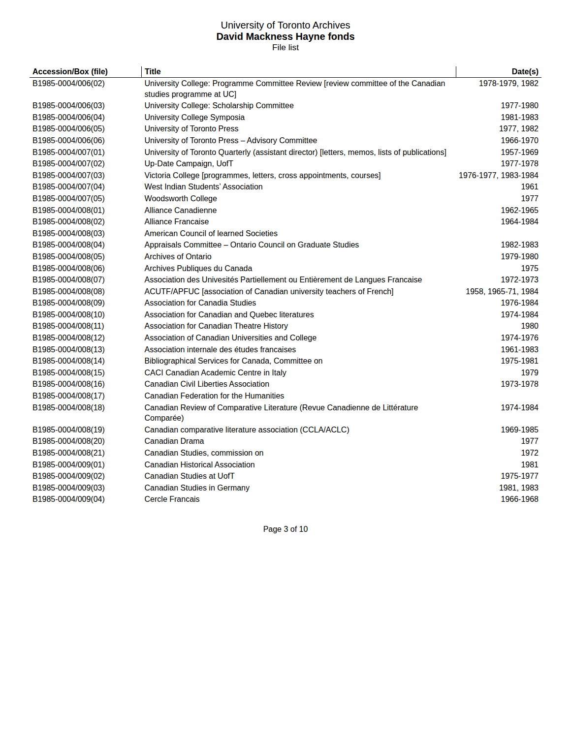University of Toronto Archives
David Mackness Hayne fonds
File list
| Accession/Box (file) | Title | Date(s) |
| --- | --- | --- |
| B1985-0004/006(02) | University College: Programme Committee Review [review committee of the Canadian studies programme at UC] | 1978-1979, 1982 |
| B1985-0004/006(03) | University College: Scholarship Committee | 1977-1980 |
| B1985-0004/006(04) | University College Symposia | 1981-1983 |
| B1985-0004/006(05) | University of Toronto Press | 1977, 1982 |
| B1985-0004/006(06) | University of Toronto Press – Advisory Committee | 1966-1970 |
| B1985-0004/007(01) | University of Toronto Quarterly (assistant director) [letters, memos, lists of publications] | 1957-1969 |
| B1985-0004/007(02) | Up-Date Campaign, UofT | 1977-1978 |
| B1985-0004/007(03) | Victoria College [programmes, letters, cross appointments, courses] | 1976-1977, 1983-1984 |
| B1985-0004/007(04) | West Indian Students’ Association | 1961 |
| B1985-0004/007(05) | Woodsworth College | 1977 |
| B1985-0004/008(01) | Alliance Canadienne | 1962-1965 |
| B1985-0004/008(02) | Alliance Francaise | 1964-1984 |
| B1985-0004/008(03) | American Council of learned Societies | |
| B1985-0004/008(04) | Appraisals Committee – Ontario Council on Graduate Studies | 1982-1983 |
| B1985-0004/008(05) | Archives of Ontario | 1979-1980 |
| B1985-0004/008(06) | Archives Publiques du Canada | 1975 |
| B1985-0004/008(07) | Association des Univesités Partiellement ou Entièrement de Langues Francaise | 1972-1973 |
| B1985-0004/008(08) | ACUTF/APFUC [association of Canadian university teachers of French] | 1958, 1965-71, 1984 |
| B1985-0004/008(09) | Association for Canadia Studies | 1976-1984 |
| B1985-0004/008(10) | Association for Canadian and Quebec literatures | 1974-1984 |
| B1985-0004/008(11) | Association for Canadian Theatre History | 1980 |
| B1985-0004/008(12) | Association of Canadian Universities and College | 1974-1976 |
| B1985-0004/008(13) | Association internale des études francaises | 1961-1983 |
| B1985-0004/008(14) | Bibliographical Services for Canada, Committee on | 1975-1981 |
| B1985-0004/008(15) | CACI Canadian Academic Centre in Italy | 1979 |
| B1985-0004/008(16) | Canadian Civil Liberties Association | 1973-1978 |
| B1985-0004/008(17) | Canadian Federation for the Humanities | |
| B1985-0004/008(18) | Canadian Review of Comparative Literature (Revue Canadienne de Littérature Comparée) | 1974-1984 |
| B1985-0004/008(19) | Canadian comparative literature association (CCLA/ACLC) | 1969-1985 |
| B1985-0004/008(20) | Canadian Drama | 1977 |
| B1985-0004/008(21) | Canadian Studies, commission on | 1972 |
| B1985-0004/009(01) | Canadian Historical Association | 1981 |
| B1985-0004/009(02) | Canadian Studies at UofT | 1975-1977 |
| B1985-0004/009(03) | Canadian Studies in Germany | 1981, 1983 |
| B1985-0004/009(04) | Cercle Francais | 1966-1968 |
Page 3 of 10